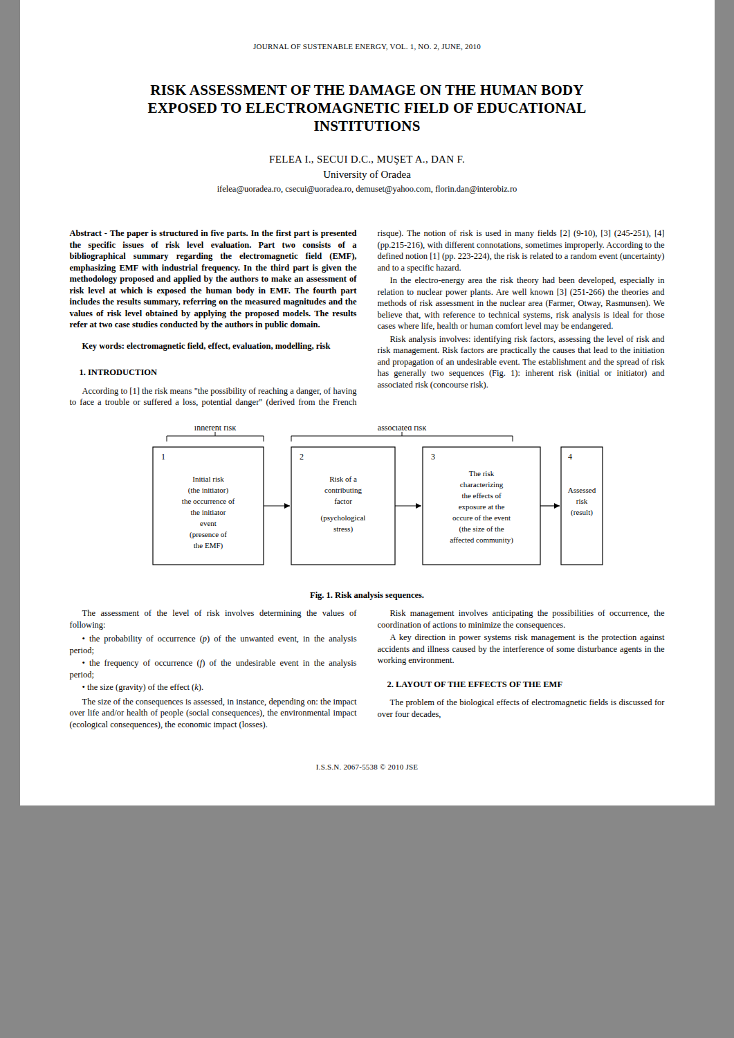JOURNAL OF SUSTENABLE ENERGY, VOL. 1, NO. 2, JUNE, 2010
RISK ASSESSMENT OF THE DAMAGE ON THE HUMAN BODY
EXPOSED TO ELECTROMAGNETIC FIELD OF EDUCATIONAL
INSTITUTIONS
FELEA I., SECUI D.C., MUŞET A., DAN F.
University of Oradea
ifelea@uoradea.ro, csecui@uoradea.ro, demuset@yahoo.com, florin.dan@interobiz.ro
Abstract - The paper is structured in five parts. In the first part is presented the specific issues of risk level evaluation. Part two consists of a bibliographical summary regarding the electromagnetic field (EMF), emphasizing EMF with industrial frequency. In the third part is given the methodology proposed and applied by the authors to make an assessment of risk level at which is exposed the human body in EMF. The fourth part includes the results summary, referring on the measured magnitudes and the values of risk level obtained by applying the proposed models. The results refer at two case studies conducted by the authors in public domain.
Key words: electromagnetic field, effect, evaluation, modelling, risk
1. INTRODUCTION
According to [1] the risk means "the possibility of reaching a danger, of having to face a trouble or suffered a loss, potential danger" (derived from the French risque). The notion of risk is used in many fields [2] (9-10), [3] (245-251), [4] (pp.215-216), with different connotations, sometimes improperly. According to the defined notion [1] (pp. 223-224), the risk is related to a random event (uncertainty) and to a specific hazard.
In the electro-energy area the risk theory had been developed, especially in relation to nuclear power plants. Are well known [3] (251-266) the theories and methods of risk assessment in the nuclear area (Farmer, Otway, Rasmunsen). We believe that, with reference to technical systems, risk analysis is ideal for those cases where life, health or human comfort level may be endangered.
Risk analysis involves: identifying risk factors, assessing the level of risk and risk management. Risk factors are practically the causes that lead to the initiation and propagation of an undesirable event. The establishment and the spread of risk has generally two sequences (Fig. 1): inherent risk (initial or initiator) and associated risk (concourse risk).
inherent risk associated risk 1 Initial risk (the initiator) the occurrence of the initiator event (presence of the EMF) 2 Risk of a contributing factor (psychological stress) 3 The risk characterizing the effects of exposure at the occure of the event (the size of the affected community) 4 Assessed risk (result)
Fig. 1. Risk analysis sequences.
The assessment of the level of risk involves determining the values of following:
the probability of occurrence (p) of the unwanted event, in the analysis period;
the frequency of occurrence (f) of the undesirable event in the analysis period;
the size (gravity) of the effect (k).
The size of the consequences is assessed, in instance, depending on: the impact over life and/or health of people (social consequences), the environmental impact (ecological consequences), the economic impact (losses).
Risk management involves anticipating the possibilities of occurrence, the coordination of actions to minimize the consequences.
A key direction in power systems risk management is the protection against accidents and illness caused by the interference of some disturbance agents in the working environment.
2. LAYOUT OF THE EFFECTS OF THE EMF
The problem of the biological effects of electromagnetic fields is discussed for over four decades,
I.S.S.N. 2067-5538 © 2010 JSE